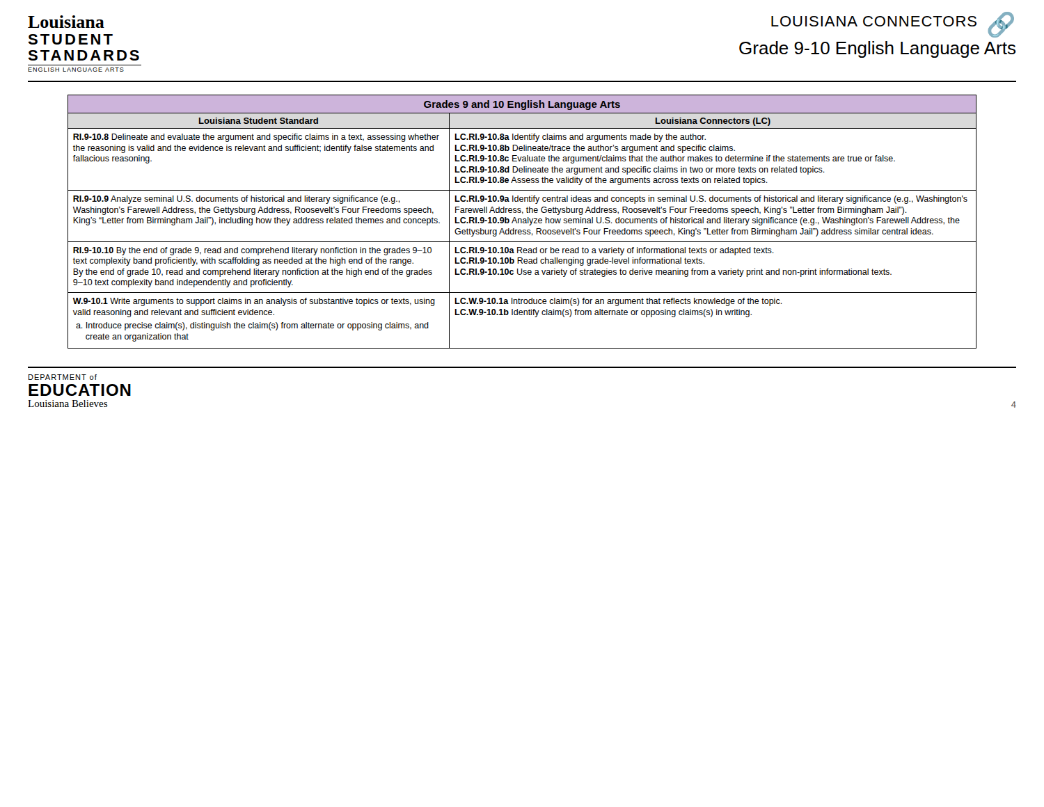Louisiana
STUDENT
STANDARDS
ENGLISH LANGUAGE ARTS
LOUISIANA CONNECTORS🔗
Grade 9-10 English Language Arts
Grades 9 and 10 English Language Arts
| Louisiana Student Standard | Louisiana Connectors (LC) |
| --- | --- |
| RI.9-10.8 Delineate and evaluate the argument and specific claims in a text, assessing whether the reasoning is valid and the evidence is relevant and sufficient; identify false statements and fallacious reasoning. | LC.RI.9-10.8a Identify claims and arguments made by the author. LC.RI.9-10.8b Delineate/trace the author’s argument and specific claims. LC.RI.9-10.8c Evaluate the argument/claims that the author makes to determine if the statements are true or false. LC.RI.9-10.8d Delineate the argument and specific claims in two or more texts on related topics. LC.RI.9-10.8e Assess the validity of the arguments across texts on related topics. |
| RI.9-10.9 Analyze seminal U.S. documents of historical and literary significance (e.g., Washington’s Farewell Address, the Gettysburg Address, Roosevelt’s Four Freedoms speech, King’s “Letter from Birmingham Jail”), including how they address related themes and concepts. | LC.RI.9-10.9a Identify central ideas and concepts in seminal U.S. documents of historical and literary significance (e.g., Washington's Farewell Address, the Gettysburg Address, Roosevelt's Four Freedoms speech, King's ”Letter from Birmingham Jail”). LC.RI.9-10.9b Analyze how seminal U.S. documents of historical and literary significance (e.g., Washington's Farewell Address, the Gettysburg Address, Roosevelt's Four Freedoms speech, King's ”Letter from Birmingham Jail”) address similar central ideas. |
| RI.9-10.10 By the end of grade 9, read and comprehend literary nonfiction in the grades 9–10 text complexity band proficiently, with scaffolding as needed at the high end of the range. By the end of grade 10, read and comprehend literary nonfiction at the high end of the grades 9–10 text complexity band independently and proficiently. | LC.RI.9-10.10a Read or be read to a variety of informational texts or adapted texts. LC.RI.9-10.10b Read challenging grade-level informational texts. LC.RI.9-10.10c Use a variety of strategies to derive meaning from a variety print and non-print informational texts. |
| W.9-10.1 Write arguments to support claims in an analysis of substantive topics or texts, using valid reasoning and relevant and sufficient evidence. Introduce precise claim(s), distinguish the claim(s) from alternate or opposing claims, and create an organization that | LC.W.9-10.1a Introduce claim(s) for an argument that reflects knowledge of the topic. LC.W.9-10.1b Identify claim(s) from alternate or opposing claims(s) in writing. |
DEPARTMENT of
EDUCATION
Louisiana Believes
4